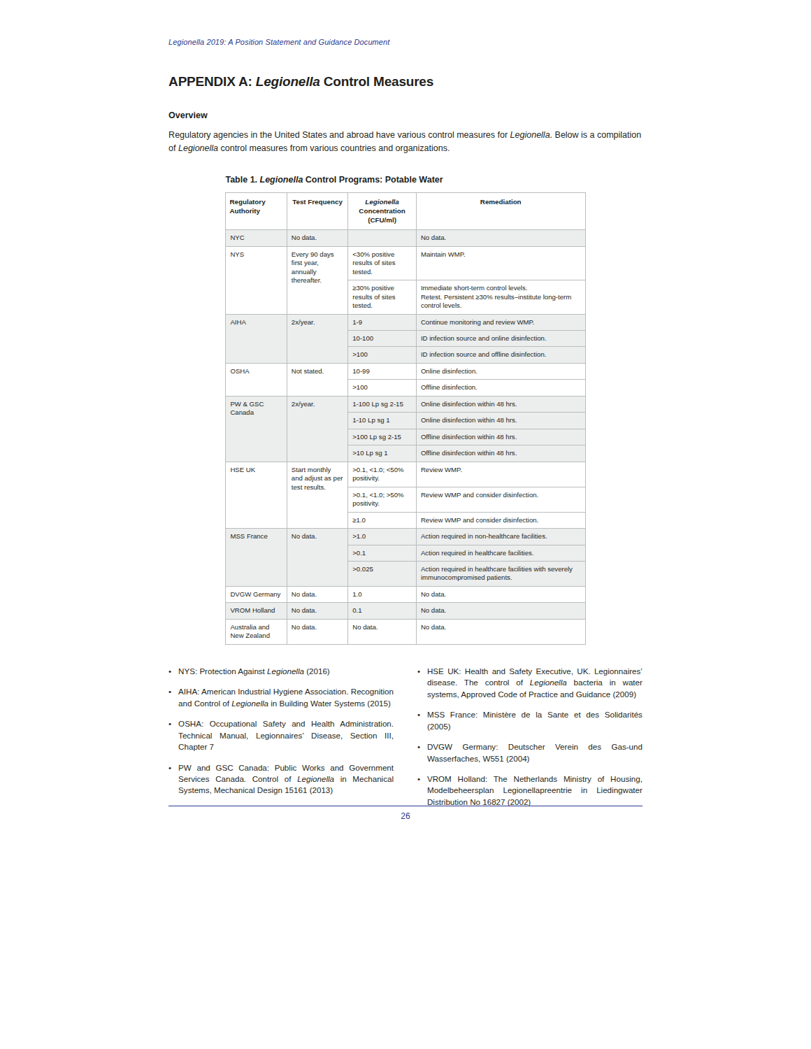Legionella 2019: A Position Statement and Guidance Document
APPENDIX A: Legionella Control Measures
Overview
Regulatory agencies in the United States and abroad have various control measures for Legionella. Below is a compilation of Legionella control measures from various countries and organizations.
Table 1. Legionella Control Programs: Potable Water
| Regulatory Authority | Test Frequency | Legionella Concentration (CFU/ml) | Remediation |
| --- | --- | --- | --- |
| NYC | No data. | | No data. |
| NYS | Every 90 days first year, annually thereafter. | <30% positive results of sites tested. | Maintain WMP. |
| ≥30% positive results of sites tested. | Immediate short-term control levels. Retest. Persistent ≥30% results–institute long-term control levels. |
| AIHA | 2x/year. | 1-9 | Continue monitoring and review WMP. |
| 10-100 | ID infection source and online disinfection. |
| >100 | ID infection source and offline disinfection. |
| OSHA | Not stated. | 10-99 | Online disinfection. |
| >100 | Offline disinfection. |
| PW & GSC Canada | 2x/year. | 1-100 Lp sg 2-15 | Online disinfection within 48 hrs. |
| 1-10 Lp sg 1 | Online disinfection within 48 hrs. |
| >100 Lp sg 2-15 | Offline disinfection within 48 hrs. |
| >10 Lp sg 1 | Offline disinfection within 48 hrs. |
| HSE UK | Start monthly and adjust as per test results. | >0.1, <1.0; <50% positivity. | Review WMP. |
| >0.1, <1.0; >50% positivity. | Review WMP and consider disinfection. |
| ≥1.0 | Review WMP and consider disinfection. |
| MSS France | No data. | >1.0 | Action required in non-healthcare facilities. |
| >0.1 | Action required in healthcare facilities. |
| >0.025 | Action required in healthcare facilities with severely immunocompromised patients. |
| DVGW Germany | No data. | 1.0 | No data. |
| VROM Holland | No data. | 0.1 | No data. |
| Australia and New Zealand | No data. | No data. | No data. |
NYS: Protection Against Legionella (2016)
AIHA: American Industrial Hygiene Association. Recognition and Control of Legionella in Building Water Systems (2015)
OSHA: Occupational Safety and Health Administration. Technical Manual, Legionnaires’ Disease, Section III, Chapter 7
PW and GSC Canada: Public Works and Government Services Canada. Control of Legionella in Mechanical Systems, Mechanical Design 15161 (2013)
HSE UK: Health and Safety Executive, UK. Legionnaires’ disease. The control of Legionella bacteria in water systems, Approved Code of Practice and Guidance (2009)
MSS France: Ministère de la Sante et des Solidarités (2005)
DVGW Germany: Deutscher Verein des Gas-und Wasserfaches, W551 (2004)
VROM Holland: The Netherlands Ministry of Housing, Modelbeheersplan Legionellapreentrie in Liedingwater Distribution No 16827 (2002)
26